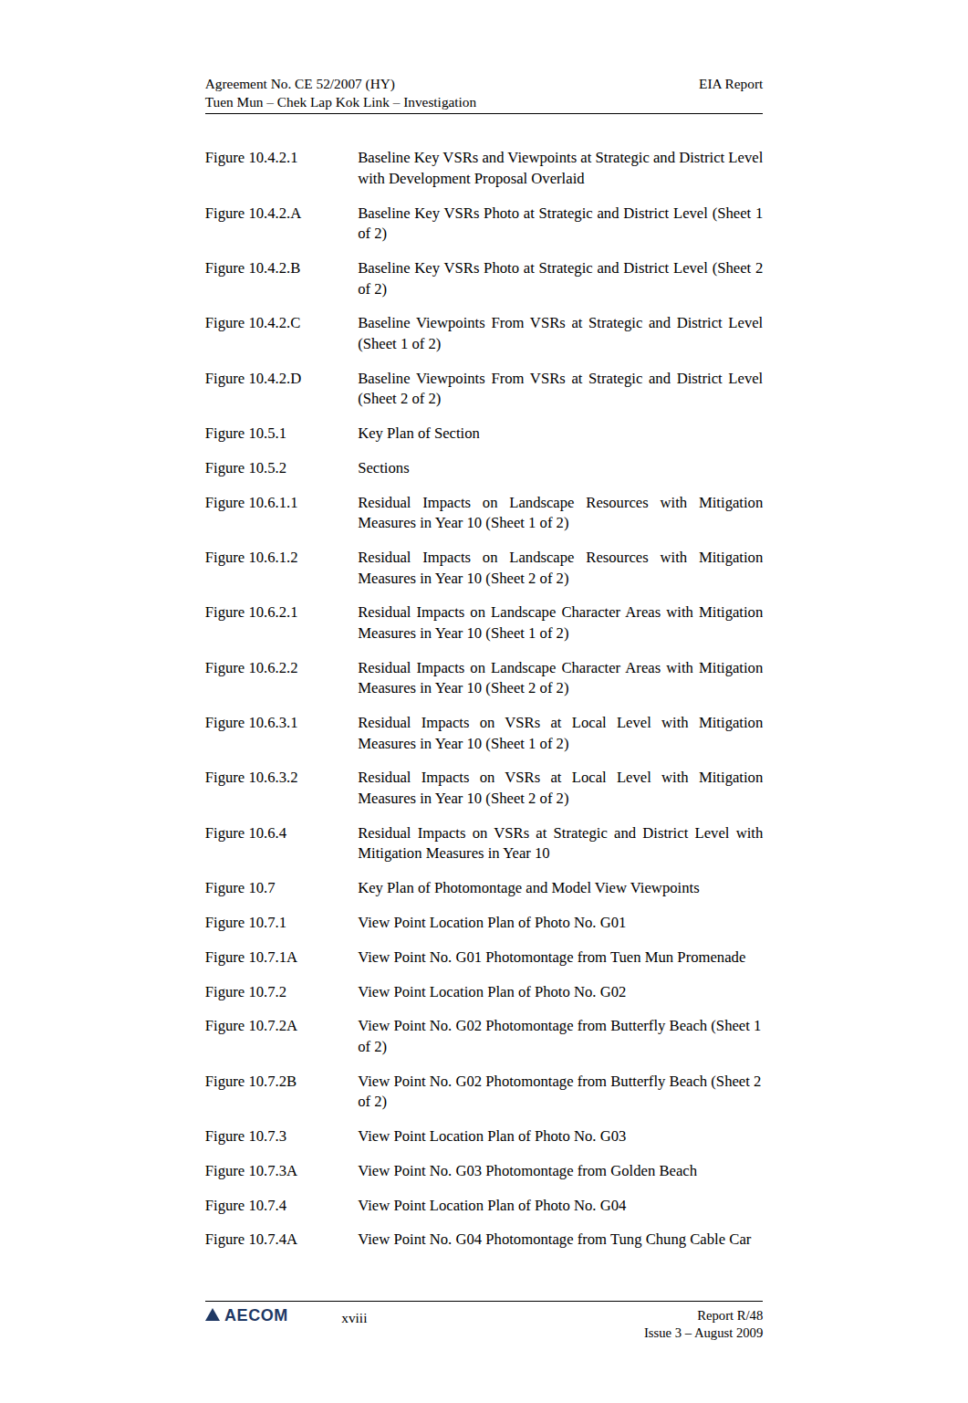| Agreement No. CE 52/2007 (HY) Tuen Mun – Chek Lap Kok Link – Investigation | EIA Report |
| Figure 10.4.2.1 | Baseline Key VSRs and Viewpoints at Strategic and District Level with Development Proposal Overlaid |
| Figure 10.4.2.A | Baseline Key VSRs Photo at Strategic and District Level (Sheet 1 of 2) |
| Figure 10.4.2.B | Baseline Key VSRs Photo at Strategic and District Level (Sheet 2 of 2) |
| Figure 10.4.2.C | Baseline Viewpoints From VSRs at Strategic and District Level (Sheet 1 of 2) |
| Figure 10.4.2.D | Baseline Viewpoints From VSRs at Strategic and District Level (Sheet 2 of 2) |
| Figure 10.5.1 | Key Plan of Section |
| Figure 10.5.2 | Sections |
| Figure 10.6.1.1 | Residual Impacts on Landscape Resources with Mitigation Measures in Year 10 (Sheet 1 of 2) |
| Figure 10.6.1.2 | Residual Impacts on Landscape Resources with Mitigation Measures in Year 10 (Sheet 2 of 2) |
| Figure 10.6.2.1 | Residual Impacts on Landscape Character Areas with Mitigation Measures in Year 10 (Sheet 1 of 2) |
| Figure 10.6.2.2 | Residual Impacts on Landscape Character Areas with Mitigation Measures in Year 10 (Sheet 2 of 2) |
| Figure 10.6.3.1 | Residual Impacts on VSRs at Local Level with Mitigation Measures in Year 10 (Sheet 1 of 2) |
| Figure 10.6.3.2 | Residual Impacts on VSRs at Local Level with Mitigation Measures in Year 10 (Sheet 2 of 2) |
| Figure 10.6.4 | Residual Impacts on VSRs at Strategic and District Level with Mitigation Measures in Year 10 |
| Figure 10.7 | Key Plan of Photomontage and Model View Viewpoints |
| Figure 10.7.1 | View Point Location Plan of Photo No. G01 |
| Figure 10.7.1A | View Point No. G01 Photomontage from Tuen Mun Promenade |
| Figure 10.7.2 | View Point Location Plan of Photo No. G02 |
| Figure 10.7.2A | View Point No. G02 Photomontage from Butterfly Beach (Sheet 1 of 2) |
| Figure 10.7.2B | View Point No. G02 Photomontage from Butterfly Beach (Sheet 2 of 2) |
| Figure 10.7.3 | View Point Location Plan of Photo No. G03 |
| Figure 10.7.3A | View Point No. G03 Photomontage from Golden Beach |
| Figure 10.7.4 | View Point Location Plan of Photo No. G04 |
| Figure 10.7.4A | View Point No. G04 Photomontage from Tung Chung Cable Car |
| AECOM | xviii | Report R/48 Issue 3 – August 2009 |